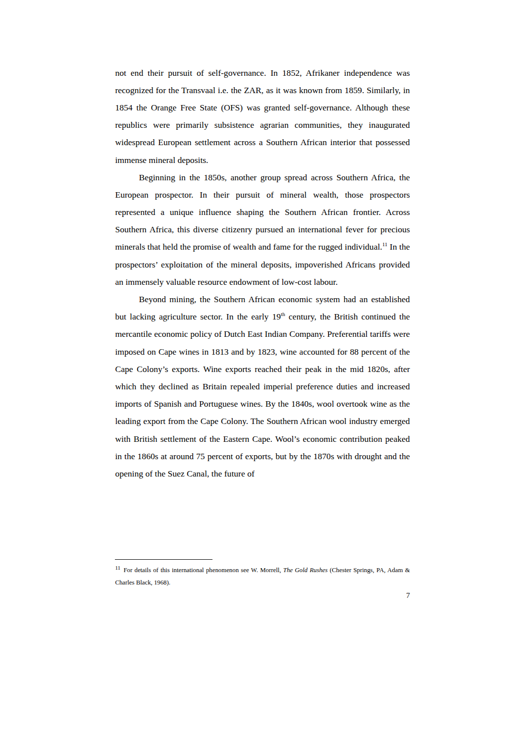not end their pursuit of self-governance. In 1852, Afrikaner independence was recognized for the Transvaal i.e. the ZAR, as it was known from 1859. Similarly, in 1854 the Orange Free State (OFS) was granted self-governance. Although these republics were primarily subsistence agrarian communities, they inaugurated widespread European settlement across a Southern African interior that possessed immense mineral deposits.
Beginning in the 1850s, another group spread across Southern Africa, the European prospector. In their pursuit of mineral wealth, those prospectors represented a unique influence shaping the Southern African frontier. Across Southern Africa, this diverse citizenry pursued an international fever for precious minerals that held the promise of wealth and fame for the rugged individual.11 In the prospectors’ exploitation of the mineral deposits, impoverished Africans provided an immensely valuable resource endowment of low-cost labour.
Beyond mining, the Southern African economic system had an established but lacking agriculture sector. In the early 19th century, the British continued the mercantile economic policy of Dutch East Indian Company. Preferential tariffs were imposed on Cape wines in 1813 and by 1823, wine accounted for 88 percent of the Cape Colony’s exports. Wine exports reached their peak in the mid 1820s, after which they declined as Britain repealed imperial preference duties and increased imports of Spanish and Portuguese wines. By the 1840s, wool overtook wine as the leading export from the Cape Colony. The Southern African wool industry emerged with British settlement of the Eastern Cape. Wool’s economic contribution peaked in the 1860s at around 75 percent of exports, but by the 1870s with drought and the opening of the Suez Canal, the future of
11 For details of this international phenomenon see W. Morrell, The Gold Rushes (Chester Springs, PA, Adam & Charles Black, 1968).
7